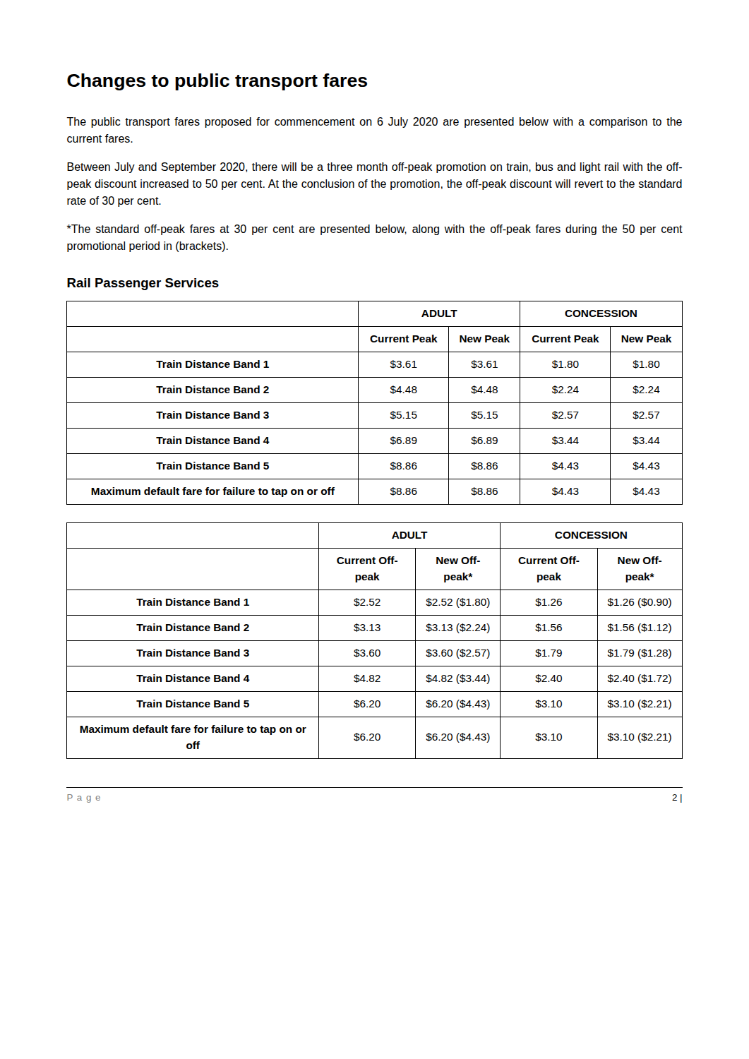Changes to public transport fares
The public transport fares proposed for commencement on 6 July 2020 are presented below with a comparison to the current fares.
Between July and September 2020, there will be a three month off-peak promotion on train, bus and light rail with the off-peak discount increased to 50 per cent. At the conclusion of the promotion, the off-peak discount will revert to the standard rate of 30 per cent.
*The standard off-peak fares at 30 per cent are presented below, along with the off-peak fares during the 50 per cent promotional period in (brackets).
Rail Passenger Services
| | ADULT | CONCESSION |
| --- | --- | --- |
| | Current Peak | New Peak | Current Peak | New Peak |
| Train Distance Band 1 | $3.61 | $3.61 | $1.80 | $1.80 |
| Train Distance Band 2 | $4.48 | $4.48 | $2.24 | $2.24 |
| Train Distance Band 3 | $5.15 | $5.15 | $2.57 | $2.57 |
| Train Distance Band 4 | $6.89 | $6.89 | $3.44 | $3.44 |
| Train Distance Band 5 | $8.86 | $8.86 | $4.43 | $4.43 |
| Maximum default fare for failure to tap on or off | $8.86 | $8.86 | $4.43 | $4.43 |
| | ADULT | CONCESSION |
| --- | --- | --- |
| | Current Off-peak | New Off-peak* | Current Off-peak | New Off-peak* |
| Train Distance Band 1 | $2.52 | $2.52 ($1.80) | $1.26 | $1.26 ($0.90) |
| Train Distance Band 2 | $3.13 | $3.13 ($2.24) | $1.56 | $1.56 ($1.12) |
| Train Distance Band 3 | $3.60 | $3.60 ($2.57) | $1.79 | $1.79 ($1.28) |
| Train Distance Band 4 | $4.82 | $4.82 ($3.44) | $2.40 | $2.40 ($1.72) |
| Train Distance Band 5 | $6.20 | $6.20 ($4.43) | $3.10 | $3.10 ($2.21) |
| Maximum default fare for failure to tap on or off | $6.20 | $6.20 ($4.43) | $3.10 | $3.10 ($2.21) |
P a g e 2 |